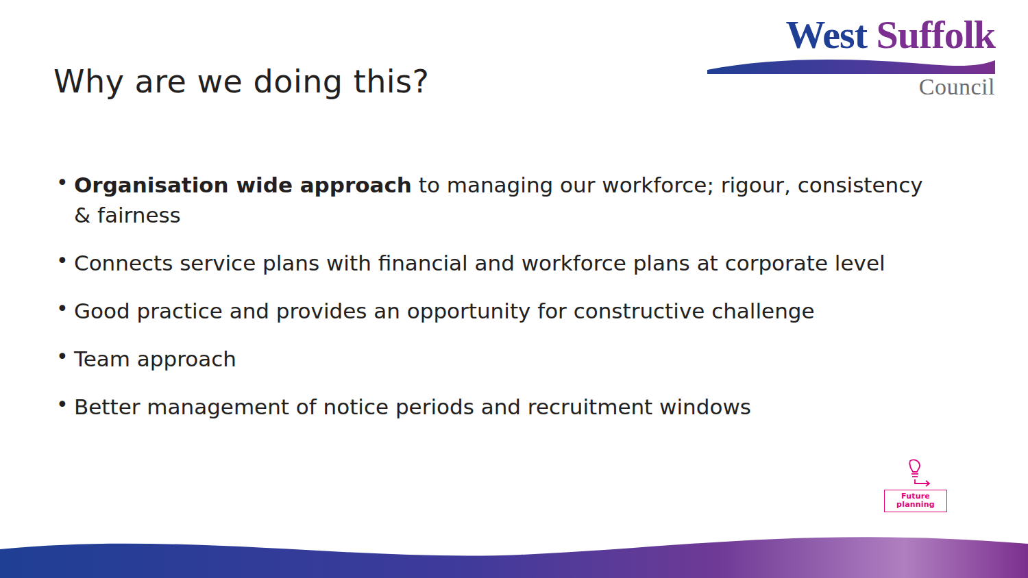West Suffolk
Council
Why are we doing this?
Organisation wide approach to managing our workforce; rigour, consistency & fairness
Connects service plans with financial and workforce plans at corporate level
Good practice and provides an opportunity for constructive challenge
Team approach
Better management of notice periods and recruitment windows
Future
planning